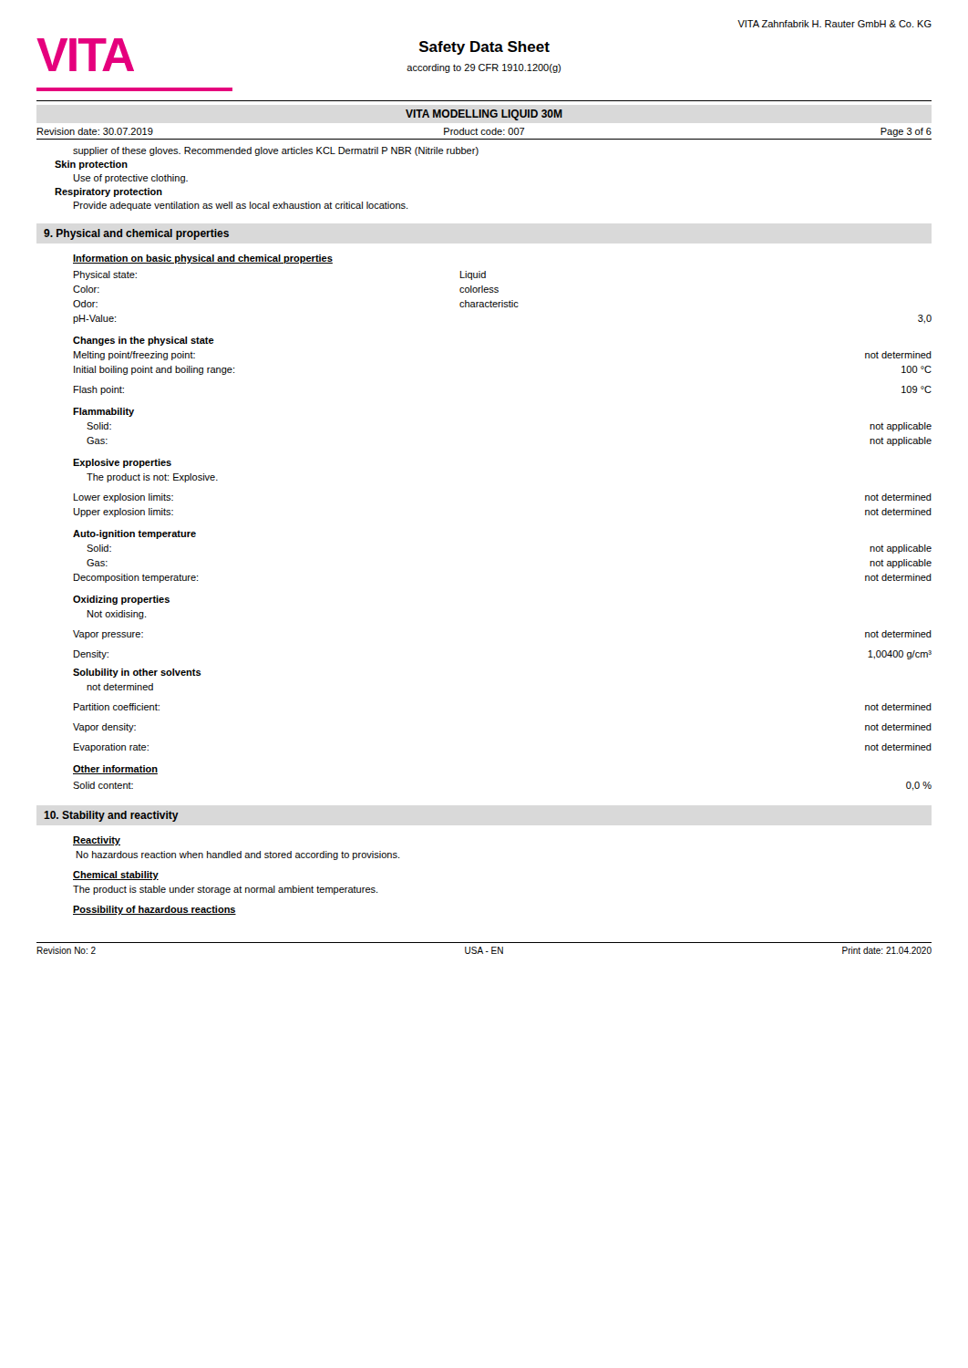VITA Zahnfabrik H. Rauter GmbH & Co. KG
VITA
Safety Data Sheet
according to 29 CFR 1910.1200(g)
VITA MODELLING LIQUID 30M
Revision date: 30.07.2019
Product code: 007
Page 3 of 6
supplier of these gloves. Recommended glove articles KCL Dermatril P NBR (Nitrile rubber)
Skin protection
Use of protective clothing.
Respiratory protection
Provide adequate ventilation as well as local exhaustion at critical locations.
9. Physical and chemical properties
Information on basic physical and chemical properties
| Physical state: | Liquid | |
| Color: | colorless | |
| Odor: | characteristic | |
| pH-Value: | | 3,0 |
| Changes in the physical state | | |
| Melting point/freezing point: | | not determined |
| Initial boiling point and boiling range: | | 100 °C |
| Flash point: | | 109 °C |
| Flammability | | |
| Solid: | | not applicable |
| Gas: | | not applicable |
| Explosive properties | | |
| The product is not: Explosive. |
| Lower explosion limits: | | not determined |
| Upper explosion limits: | | not determined |
| Auto-ignition temperature | | |
| Solid: | | not applicable |
| Gas: | | not applicable |
| Decomposition temperature: | | not determined |
| Oxidizing properties | | |
| Not oxidising. |
| Vapor pressure: | | not determined |
| Density: | | 1,00400 g/cm³ |
| Solubility in other solvents | | |
| not determined |
| Partition coefficient: | | not determined |
| Vapor density: | | not determined |
| Evaporation rate: | | not determined |
Other information
| Solid content: | | 0,0 % |
10. Stability and reactivity
Reactivity
No hazardous reaction when handled and stored according to provisions.
Chemical stability
The product is stable under storage at normal ambient temperatures.
Possibility of hazardous reactions
Revision No: 2
USA - EN
Print date: 21.04.2020